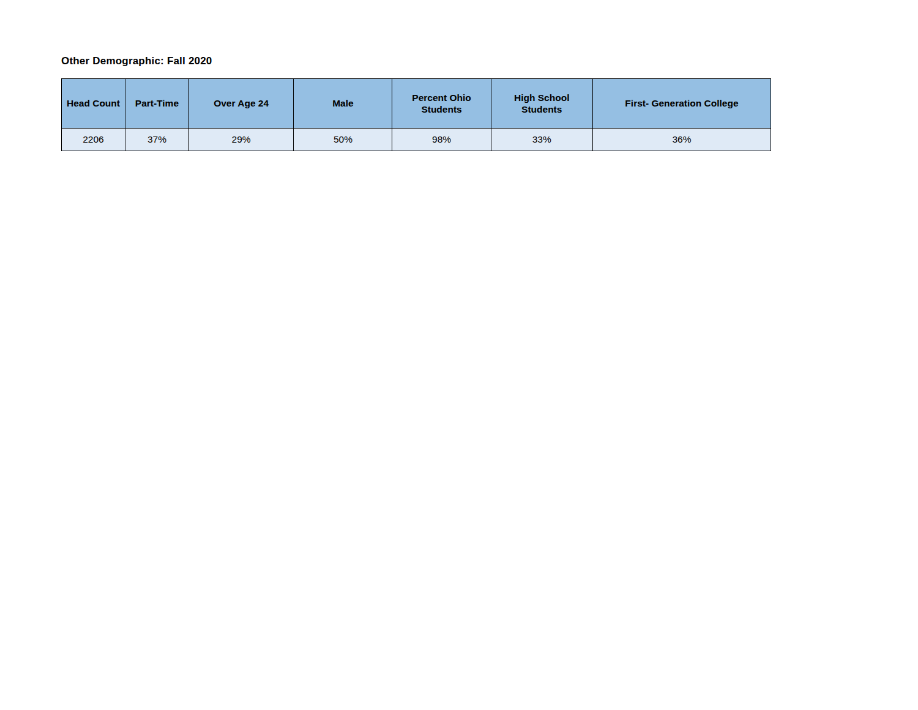Other Demographic: Fall 2020
| Head Count | Part-Time | Over Age 24 | Male | Percent Ohio Students | High School Students | First- Generation College |
| --- | --- | --- | --- | --- | --- | --- |
| 2206 | 37% | 29% | 50% | 98% | 33% | 36% |